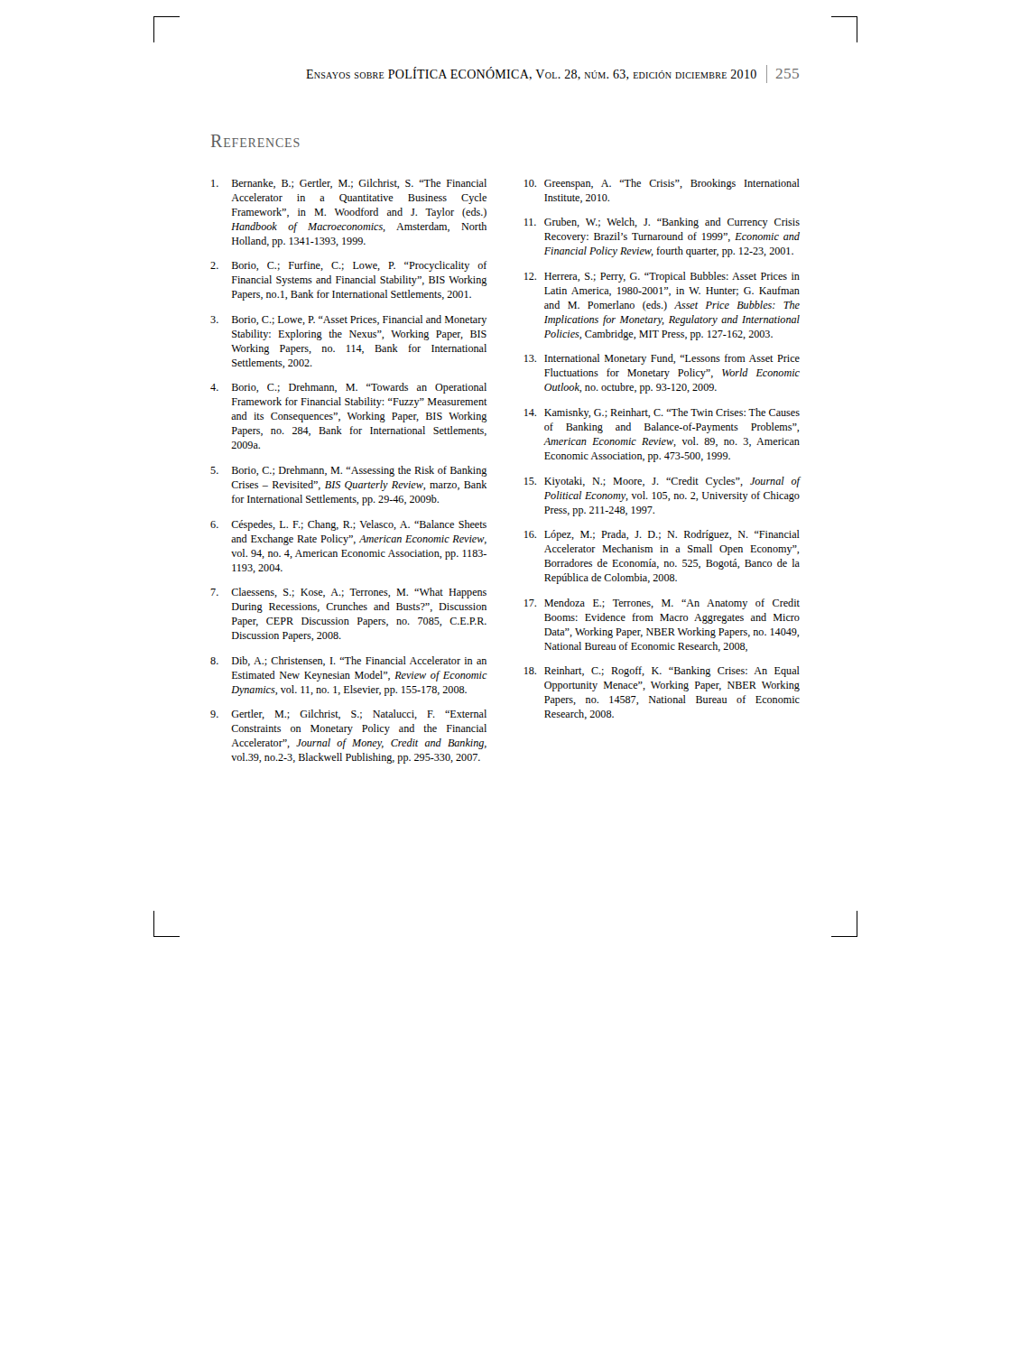Ensayos sobre POLÍTICA ECONÓMICA, Vol. 28, núm. 63, edición diciembre 2010 255
References
1. Bernanke, B.; Gertler, M.; Gilchrist, S. “The Financial Accelerator in a Quantitative Business Cycle Framework”, in M. Woodford and J. Taylor (eds.) Handbook of Macroeconomics, Amsterdam, North Holland, pp. 1341-1393, 1999.
2. Borio, C.; Furfine, C.; Lowe, P. “Procyclicality of Financial Systems and Financial Stability”, BIS Working Papers, no.1, Bank for International Settlements, 2001.
3. Borio, C.; Lowe, P. “Asset Prices, Financial and Monetary Stability: Exploring the Nexus”, Working Paper, BIS Working Papers, no. 114, Bank for International Settlements, 2002.
4. Borio, C.; Drehmann, M. “Towards an Operational Framework for Financial Stability: “Fuzzy” Measurement and its Consequences”, Working Paper, BIS Working Papers, no. 284, Bank for International Settlements, 2009a.
5. Borio, C.; Drehmann, M. “Assessing the Risk of Banking Crises – Revisited”, BIS Quarterly Review, marzo, Bank for International Settlements, pp. 29-46, 2009b.
6. Céspedes, L. F.; Chang, R.; Velasco, A. “Balance Sheets and Exchange Rate Policy”, American Economic Review, vol. 94, no. 4, American Economic Association, pp. 1183-1193, 2004.
7. Claessens, S.; Kose, A.; Terrones, M. “What Happens During Recessions, Crunches and Busts?”, Discussion Paper, CEPR Discussion Papers, no. 7085, C.E.P.R. Discussion Papers, 2008.
8. Dib, A.; Christensen, I. “The Financial Accelerator in an Estimated New Keynesian Model”, Review of Economic Dynamics, vol. 11, no. 1, Elsevier, pp. 155-178, 2008.
9. Gertler, M.; Gilchrist, S.; Natalucci, F. “External Constraints on Monetary Policy and the Financial Accelerator”, Journal of Money, Credit and Banking, vol.39, no.2-3, Blackwell Publishing, pp. 295-330, 2007.
10. Greenspan, A. “The Crisis”, Brookings International Institute, 2010.
11. Gruben, W.; Welch, J. “Banking and Currency Crisis Recovery: Brazil’s Turnaround of 1999”, Economic and Financial Policy Review, fourth quarter, pp. 12-23, 2001.
12. Herrera, S.; Perry, G. “Tropical Bubbles: Asset Prices in Latin America, 1980-2001”, in W. Hunter; G. Kaufman and M. Pomerlano (eds.) Asset Price Bubbles: The Implications for Monetary, Regulatory and International Policies, Cambridge, MIT Press, pp. 127-162, 2003.
13. International Monetary Fund, “Lessons from Asset Price Fluctuations for Monetary Policy”, World Economic Outlook, no. octubre, pp. 93-120, 2009.
14. Kamisnky, G.; Reinhart, C. “The Twin Crises: The Causes of Banking and Balance-of-Payments Problems”, American Economic Review, vol. 89, no. 3, American Economic Association, pp. 473-500, 1999.
15. Kiyotaki, N.; Moore, J. “Credit Cycles”, Journal of Political Economy, vol. 105, no. 2, University of Chicago Press, pp. 211-248, 1997.
16. López, M.; Prada, J. D.; N. Rodríguez, N. “Financial Accelerator Mechanism in a Small Open Economy”, Borradores de Economía, no. 525, Bogotá, Banco de la República de Colombia, 2008.
17. Mendoza E.; Terrones, M. “An Anatomy of Credit Booms: Evidence from Macro Aggregates and Micro Data”, Working Paper, NBER Working Papers, no. 14049, National Bureau of Economic Research, 2008,
18. Reinhart, C.; Rogoff, K. “Banking Crises: An Equal Opportunity Menace”, Working Paper, NBER Working Papers, no. 14587, National Bureau of Economic Research, 2008.